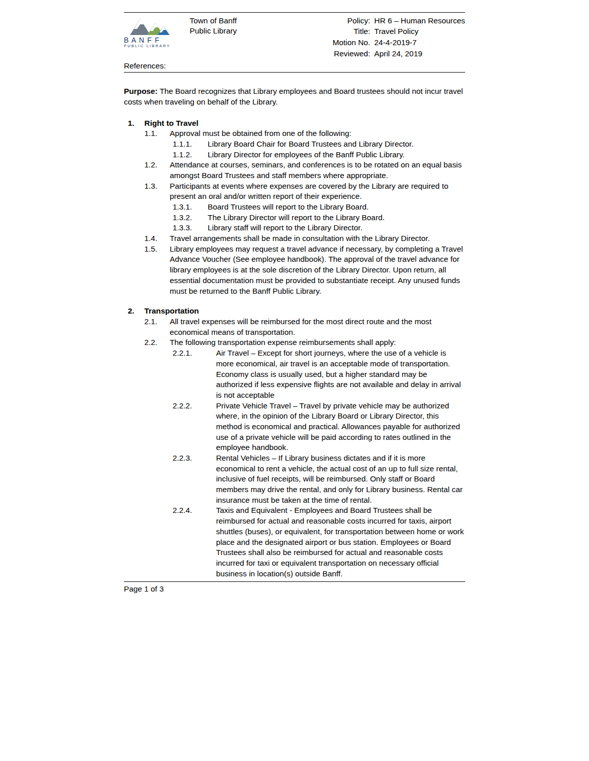| B A N F F PUBLIC LIBRARY | Town of Banff Public Library | / Policy: / HR 6 – Human Resources / / Title: / Travel Policy / / Motion No. / 24-4-2019-7 / / Reviewed: / April 24, 2019 / |
References:
Purpose: The Board recognizes that Library employees and Board trustees should not incur travel costs when traveling on behalf of the Library.
1. Right to Travel
1.1. Approval must be obtained from one of the following:
1.1.1. Library Board Chair for Board Trustees and Library Director.
1.1.2. Library Director for employees of the Banff Public Library.
1.2. Attendance at courses, seminars, and conferences is to be rotated on an equal basis amongst Board Trustees and staff members where appropriate.
1.3. Participants at events where expenses are covered by the Library are required to present an oral and/or written report of their experience.
1.3.1. Board Trustees will report to the Library Board.
1.3.2. The Library Director will report to the Library Board.
1.3.3. Library staff will report to the Library Director.
1.4. Travel arrangements shall be made in consultation with the Library Director.
1.5. Library employees may request a travel advance if necessary, by completing a Travel Advance Voucher (See employee handbook). The approval of the travel advance for library employees is at the sole discretion of the Library Director. Upon return, all essential documentation must be provided to substantiate receipt. Any unused funds must be returned to the Banff Public Library.
2. Transportation
2.1. All travel expenses will be reimbursed for the most direct route and the most economical means of transportation.
2.2. The following transportation expense reimbursements shall apply:
2.2.1. Air Travel – Except for short journeys, where the use of a vehicle is more economical, air travel is an acceptable mode of transportation. Economy class is usually used, but a higher standard may be authorized if less expensive flights are not available and delay in arrival is not acceptable
2.2.2. Private Vehicle Travel – Travel by private vehicle may be authorized where, in the opinion of the Library Board or Library Director, this method is economical and practical. Allowances payable for authorized use of a private vehicle will be paid according to rates outlined in the employee handbook.
2.2.3. Rental Vehicles – If Library business dictates and if it is more economical to rent a vehicle, the actual cost of an up to full size rental, inclusive of fuel receipts, will be reimbursed. Only staff or Board members may drive the rental, and only for Library business. Rental car insurance must be taken at the time of rental.
2.2.4. Taxis and Equivalent - Employees and Board Trustees shall be reimbursed for actual and reasonable costs incurred for taxis, airport shuttles (buses), or equivalent, for transportation between home or work place and the designated airport or bus station. Employees or Board Trustees shall also be reimbursed for actual and reasonable costs incurred for taxi or equivalent transportation on necessary official business in location(s) outside Banff.
Page 1 of 3